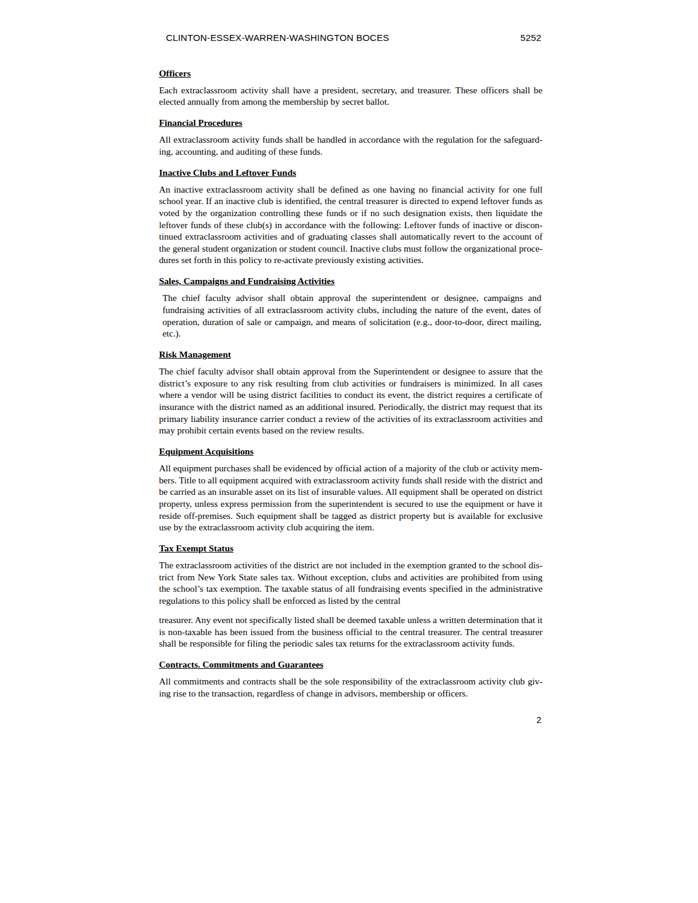CLINTON-ESSEX-WARREN-WASHINGTON BOCES 5252
Officers
Each extraclassroom activity shall have a president, secretary, and treasurer. These officers shall be elected annually from among the membership by secret ballot.
Financial Procedures
All extraclassroom activity funds shall be handled in accordance with the regulation for the safeguarding, accounting, and auditing of these funds.
Inactive Clubs and Leftover Funds
An inactive extraclassroom activity shall be defined as one having no financial activity for one full school year. If an inactive club is identified, the central treasurer is directed to expend leftover funds as voted by the organization controlling these funds or if no such designation exists, then liquidate the leftover funds of these club(s) in accordance with the following: Leftover funds of inactive or discontinued extraclassroom activities and of graduating classes shall automatically revert to the account of the general student organization or student council. Inactive clubs must follow the organizational procedures set forth in this policy to re-activate previously existing activities.
Sales, Campaigns and Fundraising Activities
The chief faculty advisor shall obtain approval the superintendent or designee, campaigns and fundraising activities of all extraclassroom activity clubs, including the nature of the event, dates of operation, duration of sale or campaign, and means of solicitation (e.g., door-to-door, direct mailing, etc.).
Risk Management
The chief faculty advisor shall obtain approval from the Superintendent or designee to assure that the district’s exposure to any risk resulting from club activities or fundraisers is minimized. In all cases where a vendor will be using district facilities to conduct its event, the district requires a certificate of insurance with the district named as an additional insured. Periodically, the district may request that its primary liability insurance carrier conduct a review of the activities of its extraclassroom activities and may prohibit certain events based on the review results.
Equipment Acquisitions
All equipment purchases shall be evidenced by official action of a majority of the club or activity members. Title to all equipment acquired with extraclassroom activity funds shall reside with the district and be carried as an insurable asset on its list of insurable values. All equipment shall be operated on district property, unless express permission from the superintendent is secured to use the equipment or have it reside off-premises. Such equipment shall be tagged as district property but is available for exclusive use by the extraclassroom activity club acquiring the item.
Tax Exempt Status
The extraclassroom activities of the district are not included in the exemption granted to the school district from New York State sales tax. Without exception, clubs and activities are prohibited from using the school’s tax exemption. The taxable status of all fundraising events specified in the administrative regulations to this policy shall be enforced as listed by the central
treasurer. Any event not specifically listed shall be deemed taxable unless a written determination that it is non-taxable has been issued from the business official to the central treasurer. The central treasurer shall be responsible for filing the periodic sales tax returns for the extraclassroom activity funds.
Contracts. Commitments and Guarantees
All commitments and contracts shall be the sole responsibility of the extraclassroom activity club giving rise to the transaction, regardless of change in advisors, membership or officers.
2